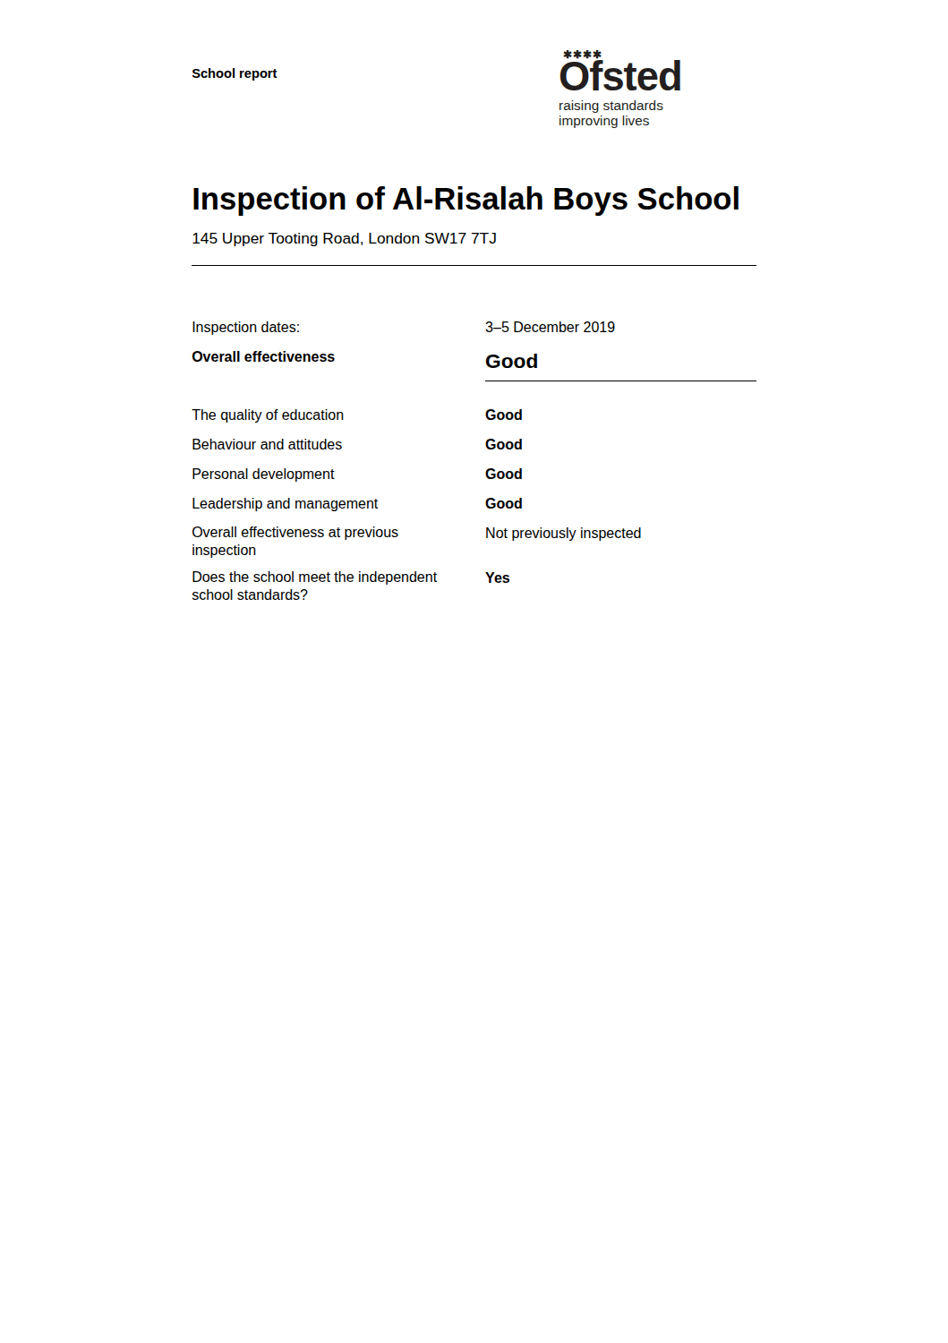School report
✱✱✱✱
Ofsted
raising standards
improving lives
Inspection of Al-Risalah Boys School
145 Upper Tooting Road, London SW17 7TJ
| Inspection dates: | 3–5 December 2019 |
| Overall effectiveness | Good |
| The quality of education | Good |
| Behaviour and attitudes | Good |
| Personal development | Good |
| Leadership and management | Good |
| Overall effectiveness at previous inspection | Not previously inspected |
| Does the school meet the independent school standards? | Yes |